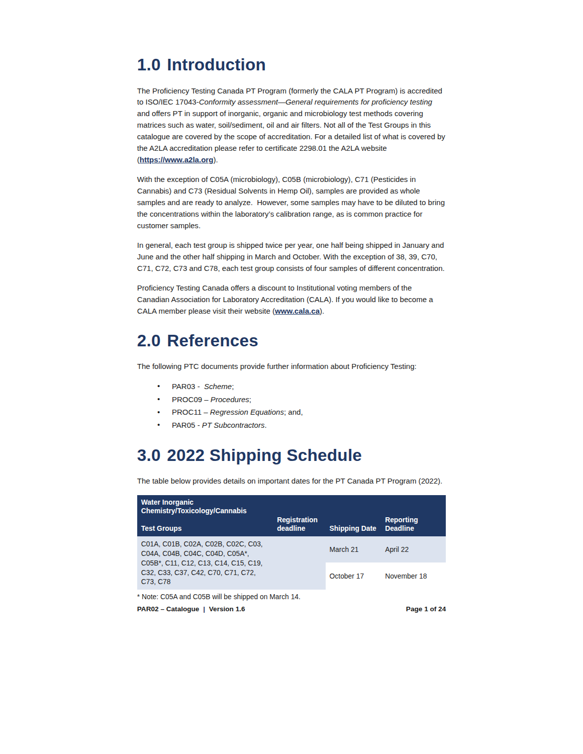1.0 Introduction
The Proficiency Testing Canada PT Program (formerly the CALA PT Program) is accredited to ISO/IEC 17043-Conformity assessment—General requirements for proficiency testing and offers PT in support of inorganic, organic and microbiology test methods covering matrices such as water, soil/sediment, oil and air filters. Not all of the Test Groups in this catalogue are covered by the scope of accreditation. For a detailed list of what is covered by the A2LA accreditation please refer to certificate 2298.01 the A2LA website (https://www.a2la.org).
With the exception of C05A (microbiology), C05B (microbiology), C71 (Pesticides in Cannabis) and C73 (Residual Solvents in Hemp Oil), samples are provided as whole samples and are ready to analyze. However, some samples may have to be diluted to bring the concentrations within the laboratory’s calibration range, as is common practice for customer samples.
In general, each test group is shipped twice per year, one half being shipped in January and June and the other half shipping in March and October. With the exception of 38, 39, C70, C71, C72, C73 and C78, each test group consists of four samples of different concentration.
Proficiency Testing Canada offers a discount to Institutional voting members of the Canadian Association for Laboratory Accreditation (CALA). If you would like to become a CALA member please visit their website (www.cala.ca).
2.0 References
The following PTC documents provide further information about Proficiency Testing:
PAR03 - Scheme;
PROC09 – Procedures;
PROC11 – Regression Equations; and,
PAR05 - PT Subcontractors.
3.02022 Shipping Schedule
The table below provides details on important dates for the PT Canada PT Program (2022).
| Water Inorganic Chemistry/Toxicology/Cannabis Test Groups | Registration deadline | Shipping Date | Reporting Deadline |
| --- | --- | --- | --- |
| C01A, C01B, C02A, C02B, C02C, C03, C04A, C04B, C04C, C04D, C05A*, C05B*, C11, C12, C13, C14, C15, C19, C32, C33, C37, C42, C70, C71, C72, C73, C78 | | March 21 | April 22 |
| October 17 | November 18 |
* Note: C05A and C05B will be shipped on March 14.
PAR02 – Catalogue | Version 1.6
Page 1 of 24